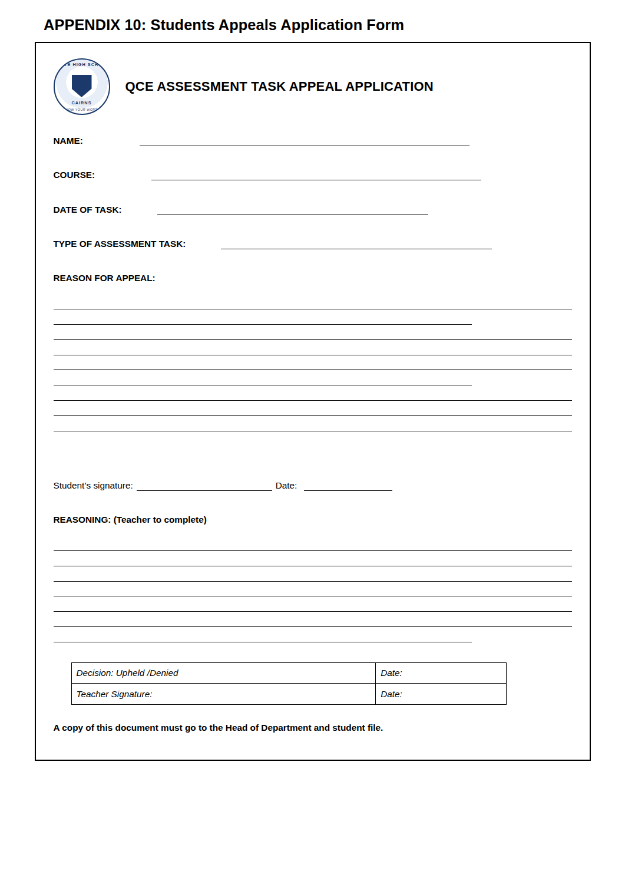APPENDIX 10: Students Appeals Application Form
STATE HIGH SCHOOL
CAIRNS
KNOW YOUR WORTH
QCE ASSESSMENT TASK APPEAL APPLICATION
NAME:
COURSE:
DATE OF TASK:
TYPE OF ASSESSMENT TASK:
REASON FOR APPEAL:
Student’s signature: Date:
REASONING: (Teacher to complete)
| Decision: Upheld /Denied | Date: |
| Teacher Signature: | Date: |
A copy of this document must go to the Head of Department and student file.